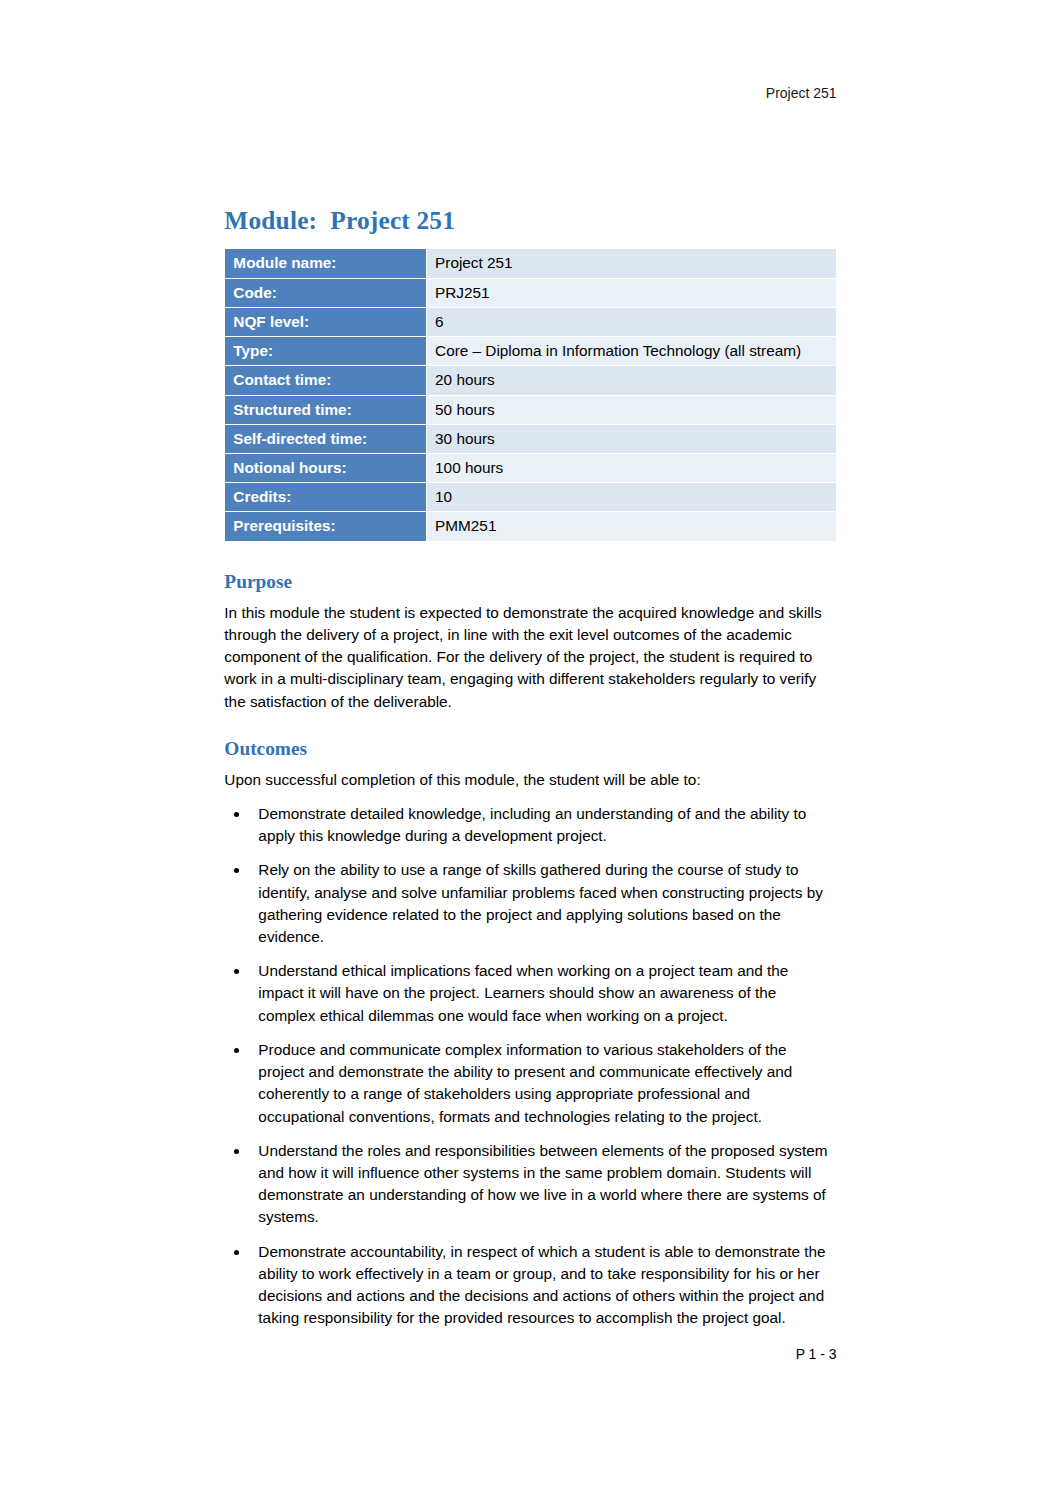Project 251
Module: Project 251
| Module name: | Project 251 |
| Code: | PRJ251 |
| NQF level: | 6 |
| Type: | Core – Diploma in Information Technology (all stream) |
| Contact time: | 20 hours |
| Structured time: | 50 hours |
| Self-directed time: | 30 hours |
| Notional hours: | 100 hours |
| Credits: | 10 |
| Prerequisites: | PMM251 |
Purpose
In this module the student is expected to demonstrate the acquired knowledge and skills through the delivery of a project, in line with the exit level outcomes of the academic component of the qualification. For the delivery of the project, the student is required to work in a multi-disciplinary team, engaging with different stakeholders regularly to verify the satisfaction of the deliverable.
Outcomes
Upon successful completion of this module, the student will be able to:
Demonstrate detailed knowledge, including an understanding of and the ability to apply this knowledge during a development project.
Rely on the ability to use a range of skills gathered during the course of study to identify, analyse and solve unfamiliar problems faced when constructing projects by gathering evidence related to the project and applying solutions based on the evidence.
Understand ethical implications faced when working on a project team and the impact it will have on the project. Learners should show an awareness of the complex ethical dilemmas one would face when working on a project.
Produce and communicate complex information to various stakeholders of the project and demonstrate the ability to present and communicate effectively and coherently to a range of stakeholders using appropriate professional and occupational conventions, formats and technologies relating to the project.
Understand the roles and responsibilities between elements of the proposed system and how it will influence other systems in the same problem domain. Students will demonstrate an understanding of how we live in a world where there are systems of systems.
Demonstrate accountability, in respect of which a student is able to demonstrate the ability to work effectively in a team or group, and to take responsibility for his or her decisions and actions and the decisions and actions of others within the project and taking responsibility for the provided resources to accomplish the project goal.
P 1 - 3